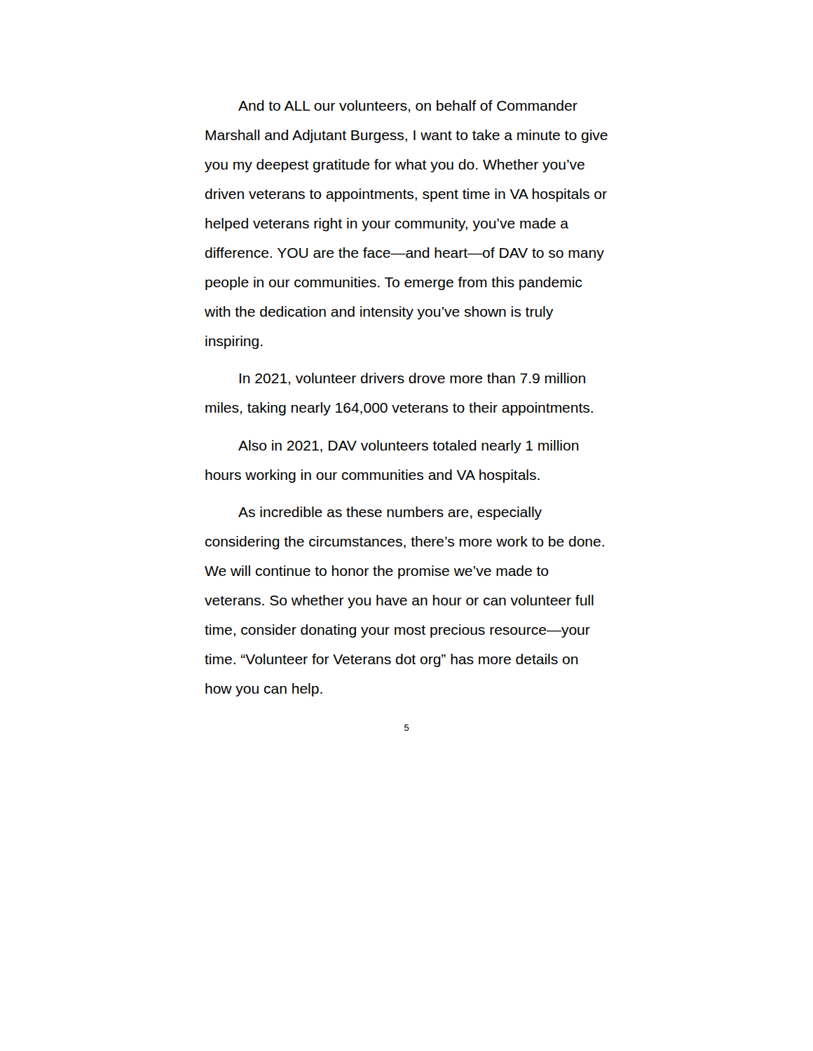And to ALL our volunteers, on behalf of Commander Marshall and Adjutant Burgess, I want to take a minute to give you my deepest gratitude for what you do. Whether you’ve driven veterans to appointments, spent time in VA hospitals or helped veterans right in your community, you’ve made a difference. YOU are the face—and heart—of DAV to so many people in our communities. To emerge from this pandemic with the dedication and intensity you’ve shown is truly inspiring.
In 2021, volunteer drivers drove more than 7.9 million miles, taking nearly 164,000 veterans to their appointments.
Also in 2021, DAV volunteers totaled nearly 1 million hours working in our communities and VA hospitals.
As incredible as these numbers are, especially considering the circumstances, there’s more work to be done. We will continue to honor the promise we’ve made to veterans. So whether you have an hour or can volunteer full time, consider donating your most precious resource—your time. “Volunteer for Veterans dot org” has more details on how you can help.
5